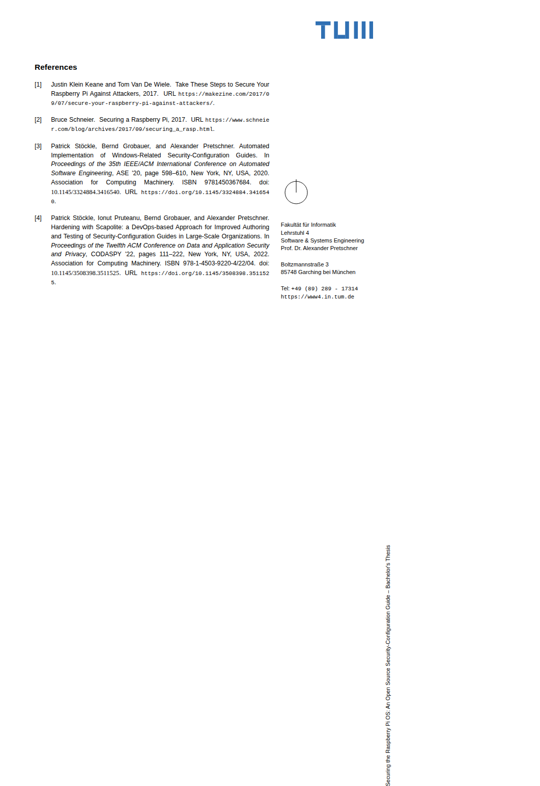References
[1] Justin Klein Keane and Tom Van De Wiele. Take These Steps to Secure Your Raspberry Pi Against Attackers, 2017. URL https://makezine.com/2017/09/07/secure-your-raspberry-pi-against-attackers/.
[2] Bruce Schneier. Securing a Raspberry Pi, 2017. URL https://www.schneier.com/blog/archives/2017/09/securing_a_rasp.html.
[3] Patrick Stöckle, Bernd Grobauer, and Alexander Pretschner. Automated Implementation of Windows-Related Security-Configuration Guides. In Proceedings of the 35th IEEE/ACM International Conference on Automated Software Engineering, ASE '20, page 598–610, New York, NY, USA, 2020. Association for Computing Machinery. ISBN 9781450367684. doi: 10.1145/3324884.3416540. URL https://doi.org/10.1145/3324884.3416540.
[4] Patrick Stöckle, Ionut Pruteanu, Bernd Grobauer, and Alexander Pretschner. Hardening with Scapolite: a DevOps-based Approach for Improved Authoring and Testing of Security-Configuration Guides in Large-Scale Organizations. In Proceedings of the Twelfth ACM Conference on Data and Application Security and Privacy, CODASPY '22, pages 111–222, New York, NY, USA, 2022. Association for Computing Machinery. ISBN 978-1-4503-9220-4/22/04. doi: 10.1145/3508398.3511525. URL https://doi.org/10.1145/3508398.3511525.
Fakultät für Informatik
Lehrstuhl 4
Software & Systems Engineering
Prof. Dr. Alexander Pretschner
Boltzmannstraße 3
85748 Garching bei München
Tel: +49 (89) 289 - 17314
https://www4.in.tum.de
Securing the Raspberry Pi OS: An Open Source Security-Configuration Guide – Bachelor's Thesis